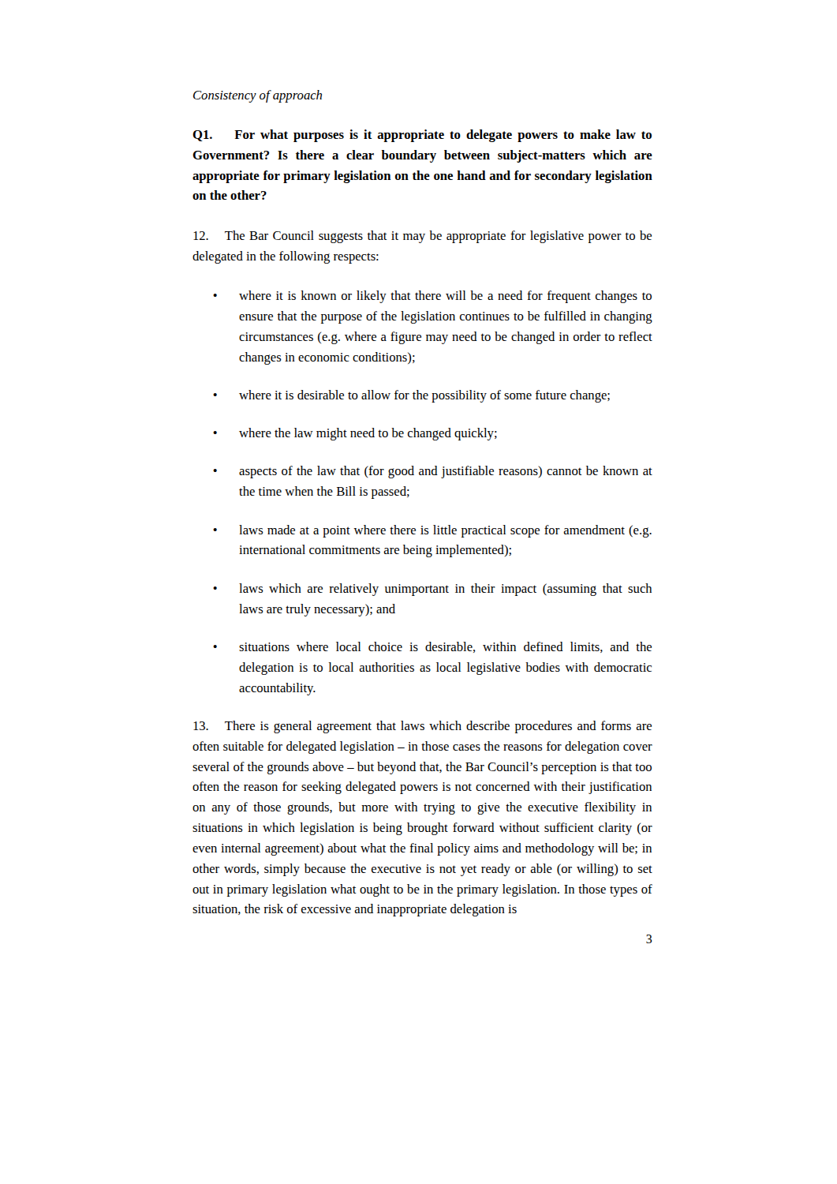Consistency of approach
Q1. For what purposes is it appropriate to delegate powers to make law to Government? Is there a clear boundary between subject-matters which are appropriate for primary legislation on the one hand and for secondary legislation on the other?
12. The Bar Council suggests that it may be appropriate for legislative power to be delegated in the following respects:
where it is known or likely that there will be a need for frequent changes to ensure that the purpose of the legislation continues to be fulfilled in changing circumstances (e.g. where a figure may need to be changed in order to reflect changes in economic conditions);
where it is desirable to allow for the possibility of some future change;
where the law might need to be changed quickly;
aspects of the law that (for good and justifiable reasons) cannot be known at the time when the Bill is passed;
laws made at a point where there is little practical scope for amendment (e.g. international commitments are being implemented);
laws which are relatively unimportant in their impact (assuming that such laws are truly necessary); and
situations where local choice is desirable, within defined limits, and the delegation is to local authorities as local legislative bodies with democratic accountability.
13. There is general agreement that laws which describe procedures and forms are often suitable for delegated legislation – in those cases the reasons for delegation cover several of the grounds above – but beyond that, the Bar Council’s perception is that too often the reason for seeking delegated powers is not concerned with their justification on any of those grounds, but more with trying to give the executive flexibility in situations in which legislation is being brought forward without sufficient clarity (or even internal agreement) about what the final policy aims and methodology will be; in other words, simply because the executive is not yet ready or able (or willing) to set out in primary legislation what ought to be in the primary legislation. In those types of situation, the risk of excessive and inappropriate delegation is
3